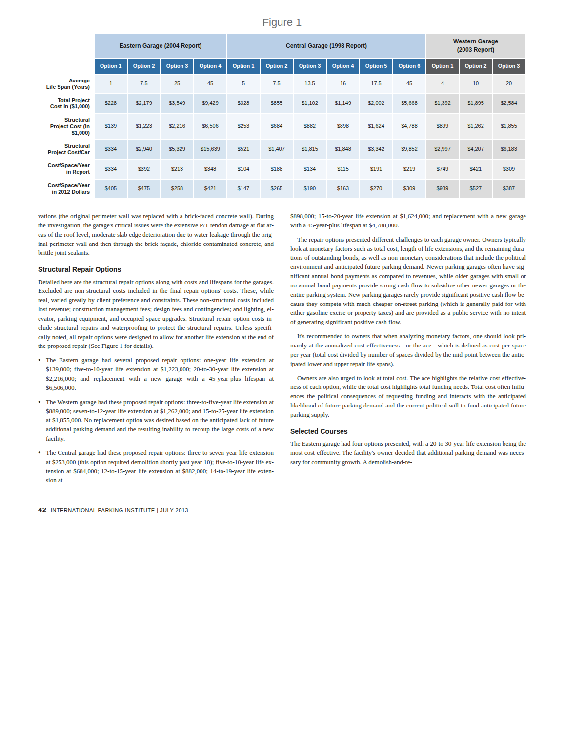Figure 1
| | Eastern Garage (2004 Report) | Central Garage (1998 Report) | Western Garage (2003 Report) |
| --- | --- | --- | --- |
| | Option 1 | Option 2 | Option 3 | Option 4 | Option 1 | Option 2 | Option 3 | Option 4 | Option 5 | Option 6 | Option 1 | Option 2 | Option 3 |
| Average Life Span (Years) | 1 | 7.5 | 25 | 45 | 5 | 7.5 | 13.5 | 16 | 17.5 | 45 | 4 | 10 | 20 |
| Total Project Cost in ($1,000) | $228 | $2,179 | $3,549 | $9,429 | $328 | $855 | $1,102 | $1,149 | $2,002 | $5,668 | $1,392 | $1,895 | $2,584 |
| Structural Project Cost (in $1,000) | $139 | $1,223 | $2,216 | $6,506 | $253 | $684 | $882 | $898 | $1,624 | $4,788 | $899 | $1,262 | $1,855 |
| Structural Project Cost/Car | $334 | $2,940 | $5,329 | $15,639 | $521 | $1,407 | $1,815 | $1,848 | $3,342 | $9,852 | $2,997 | $4,207 | $6,183 |
| Cost/Space/Year in Report | $334 | $392 | $213 | $348 | $104 | $188 | $134 | $115 | $191 | $219 | $749 | $421 | $309 |
| Cost/Space/Year in 2012 Dollars | $405 | $475 | $258 | $421 | $147 | $265 | $190 | $163 | $270 | $309 | $939 | $527 | $387 |
vations (the original perimeter wall was replaced with a brick-faced concrete wall). During the investigation, the garage's critical issues were the extensive P/T tendon damage at flat areas of the roof level, moderate slab edge deterioration due to water leakage through the original perimeter wall and then through the brick façade, chloride contaminated concrete, and brittle joint sealants.
Structural Repair Options
Detailed here are the structural repair options along with costs and lifespans for the garages. Excluded are non-structural costs included in the final repair options' costs. These, while real, varied greatly by client preference and constraints. These non-structural costs included lost revenue; construction management fees; design fees and contingencies; and lighting, elevator, parking equipment, and occupied space upgrades. Structural repair option costs include structural repairs and waterproofing to protect the structural repairs. Unless specifically noted, all repair options were designed to allow for another life extension at the end of the proposed repair (See Figure 1 for details).
The Eastern garage had several proposed repair options: one-year life extension at $139,000; five-to-10-year life extension at $1,223,000; 20-to-30-year life extension at $2,216,000; and replacement with a new garage with a 45-year-plus lifespan at $6,506,000.
The Western garage had these proposed repair options: three-to-five-year life extension at $889,000; seven-to-12-year life extension at $1,262,000; and 15-to-25-year life extension at $1,855,000. No replacement option was desired based on the anticipated lack of future additional parking demand and the resulting inability to recoup the large costs of a new facility.
The Central garage had these proposed repair options: three-to-seven-year life extension at $253,000 (this option required demolition shortly past year 10); five-to-10-year life extension at $684,000; 12-to-15-year life extension at $882,000; 14-to-19-year life extension at
$898,000; 15-to-20-year life extension at $1,624,000; and replacement with a new garage with a 45-year-plus lifespan at $4,788,000.
The repair options presented different challenges to each garage owner. Owners typically look at monetary factors such as total cost, length of life extensions, and the remaining durations of outstanding bonds, as well as non-monetary considerations that include the political environment and anticipated future parking demand. Newer parking garages often have significant annual bond payments as compared to revenues, while older garages with small or no annual bond payments provide strong cash flow to subsidize other newer garages or the entire parking system. New parking garages rarely provide significant positive cash flow because they compete with much cheaper on-street parking (which is generally paid for with either gasoline excise or property taxes) and are provided as a public service with no intent of generating significant positive cash flow.
It's recommended to owners that when analyzing monetary factors, one should look primarily at the annualized cost effectiveness—or the ace—which is defined as cost-per-space per year (total cost divided by number of spaces divided by the mid-point between the anticipated lower and upper repair life spans).
Owners are also urged to look at total cost. The ace highlights the relative cost effectiveness of each option, while the total cost highlights total funding needs. Total cost often influences the political consequences of requesting funding and interacts with the anticipated likelihood of future parking demand and the current political will to fund anticipated future parking supply.
Selected Courses
The Eastern garage had four options presented, with a 20-to 30-year life extension being the most cost-effective. The facility's owner decided that additional parking demand was necessary for community growth. A demolish-and-re-
42 INTERNATIONAL PARKING INSTITUTE | JULY 2013